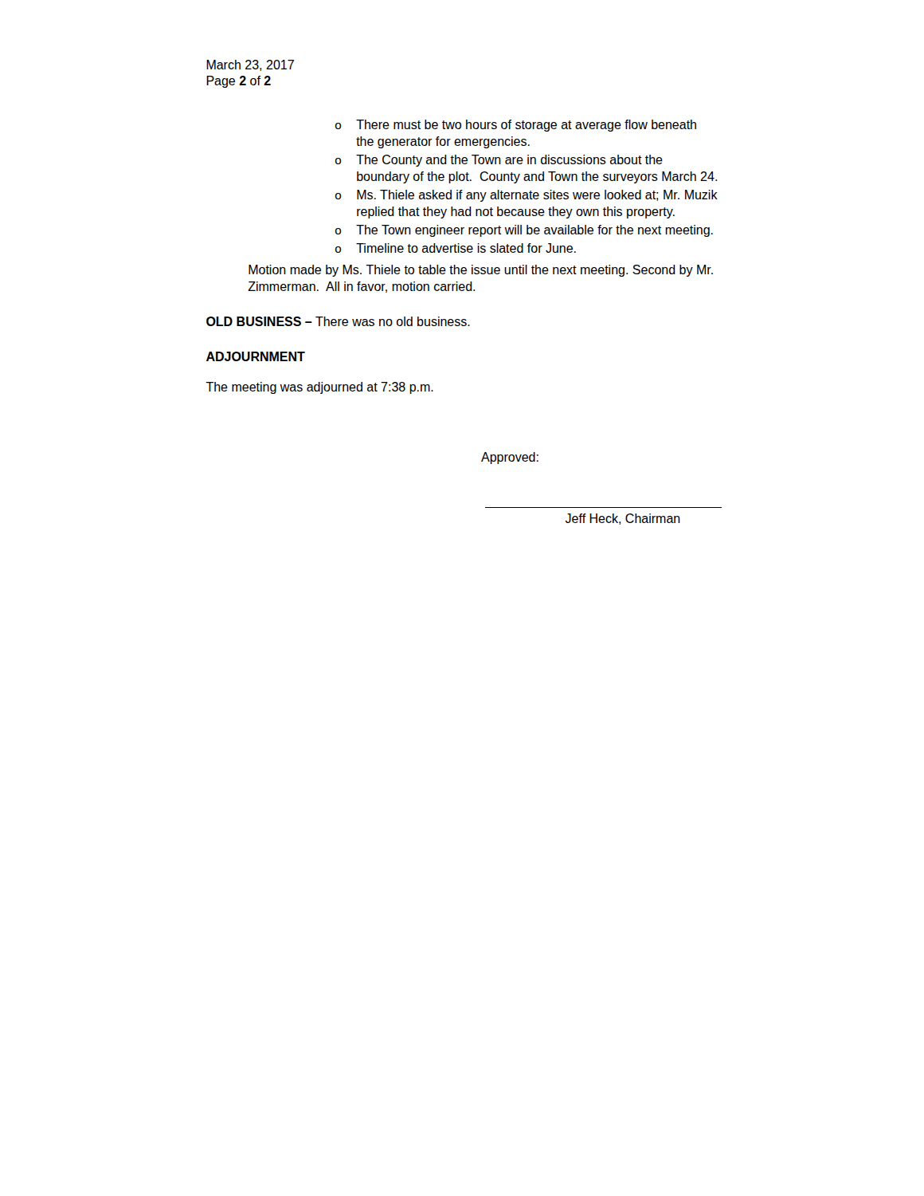March 23, 2017 Page 2 of 2
There must be two hours of storage at average flow beneath the generator for emergencies.
The County and the Town are in discussions about the boundary of the plot. County and Town the surveyors March 24.
Ms. Thiele asked if any alternate sites were looked at; Mr. Muzik replied that they had not because they own this property.
The Town engineer report will be available for the next meeting.
Timeline to advertise is slated for June.
Motion made by Ms. Thiele to table the issue until the next meeting. Second by Mr. Zimmerman. All in favor, motion carried.
OLD BUSINESS – There was no old business.
ADJOURNMENT
The meeting was adjourned at 7:38 p.m.
Approved:
Jeff Heck, Chairman